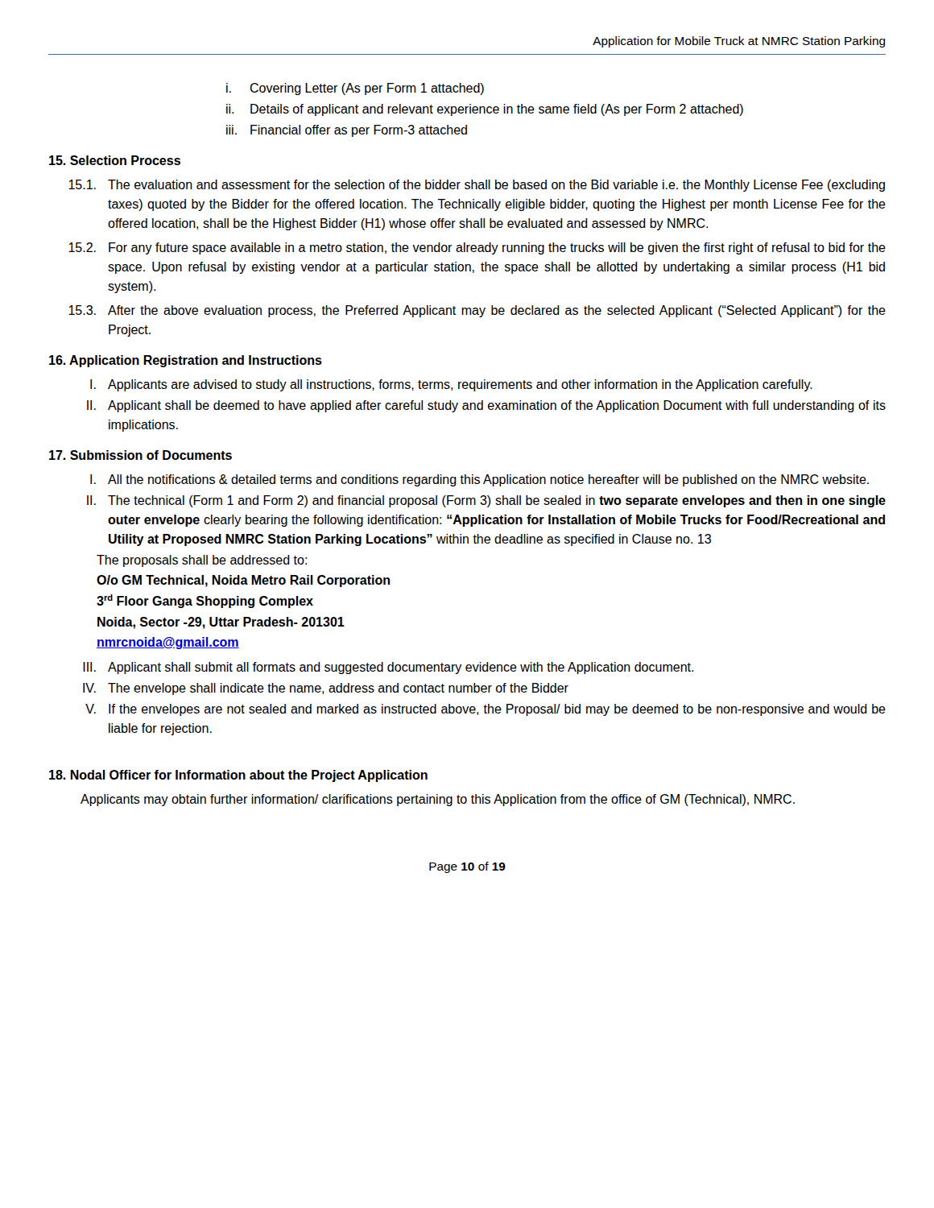Application for Mobile Truck at NMRC Station Parking
i. Covering Letter (As per Form 1 attached)
ii. Details of applicant and relevant experience in the same field (As per Form 2 attached)
iii. Financial offer as per Form-3 attached
15. Selection Process
15.1.
The evaluation and assessment for the selection of the bidder shall be based on the Bid variable i.e. the Monthly License Fee (excluding taxes) quoted by the Bidder for the offered location. The Technically eligible bidder, quoting the Highest per month License Fee for the offered location, shall be the Highest Bidder (H1) whose offer shall be evaluated and assessed by NMRC.
15.2.
For any future space available in a metro station, the vendor already running the trucks will be given the first right of refusal to bid for the space. Upon refusal by existing vendor at a particular station, the space shall be allotted by undertaking a similar process (H1 bid system).
15.3.
After the above evaluation process, the Preferred Applicant may be declared as the selected Applicant (“Selected Applicant”) for the Project.
16. Application Registration and Instructions
I.
Applicants are advised to study all instructions, forms, terms, requirements and other information in the Application carefully.
II.
Applicant shall be deemed to have applied after careful study and examination of the Application Document with full understanding of its implications.
17. Submission of Documents
I.
All the notifications & detailed terms and conditions regarding this Application notice hereafter will be published on the NMRC website.
II.
The technical (Form 1 and Form 2) and financial proposal (Form 3) shall be sealed in two separate envelopes and then in one single outer envelope clearly bearing the following identification: “Application for Installation of Mobile Trucks for Food/Recreational and Utility at Proposed NMRC Station Parking Locations” within the deadline as specified in Clause no. 13
The proposals shall be addressed to:
O/o GM Technical, Noida Metro Rail Corporation
3rd Floor Ganga Shopping Complex
Noida, Sector -29, Uttar Pradesh- 201301
nmrcnoida@gmail.com
III.
Applicant shall submit all formats and suggested documentary evidence with the Application document.
IV.
The envelope shall indicate the name, address and contact number of the Bidder
V.
If the envelopes are not sealed and marked as instructed above, the Proposal/ bid may be deemed to be non-responsive and would be liable for rejection.
18. Nodal Officer for Information about the Project Application
Applicants may obtain further information/ clarifications pertaining to this Application from the office of GM (Technical), NMRC.
Page 10 of 19